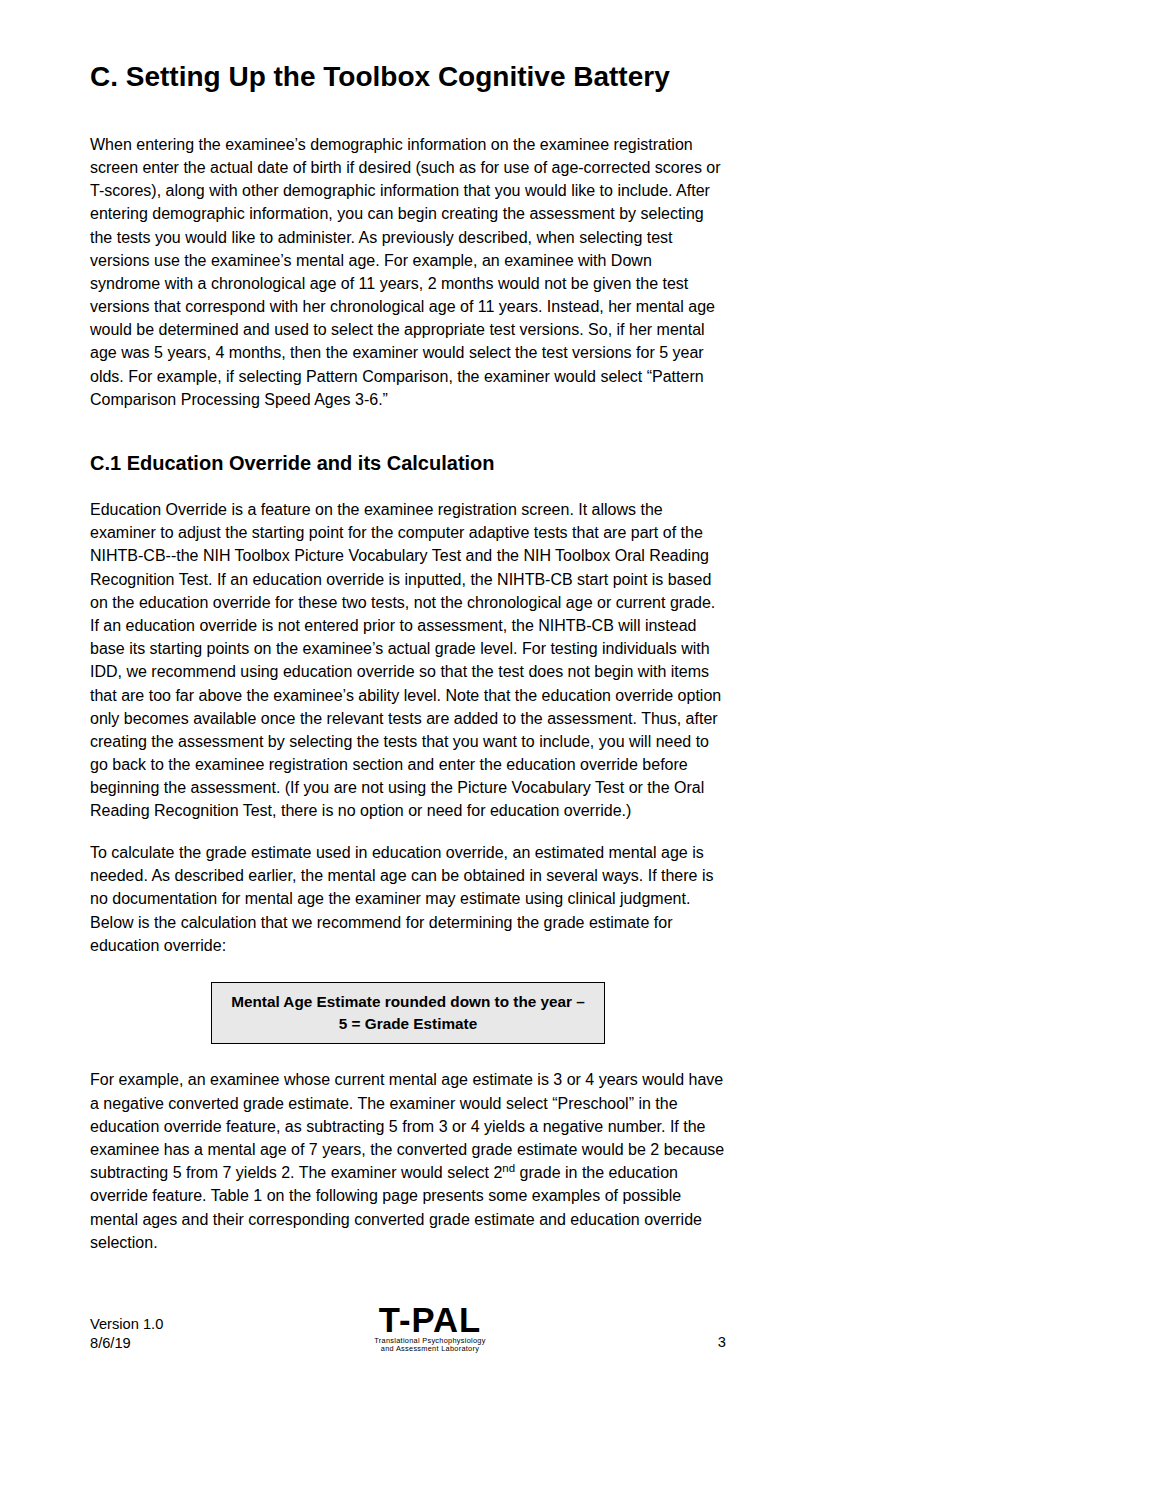C. Setting Up the Toolbox Cognitive Battery
When entering the examinee’s demographic information on the examinee registration screen enter the actual date of birth if desired (such as for use of age-corrected scores or T-scores), along with other demographic information that you would like to include. After entering demographic information, you can begin creating the assessment by selecting the tests you would like to administer. As previously described, when selecting test versions use the examinee’s mental age. For example, an examinee with Down syndrome with a chronological age of 11 years, 2 months would not be given the test versions that correspond with her chronological age of 11 years. Instead, her mental age would be determined and used to select the appropriate test versions. So, if her mental age was 5 years, 4 months, then the examiner would select the test versions for 5 year olds. For example, if selecting Pattern Comparison, the examiner would select “Pattern Comparison Processing Speed Ages 3-6.”
C.1 Education Override and its Calculation
Education Override is a feature on the examinee registration screen. It allows the examiner to adjust the starting point for the computer adaptive tests that are part of the NIHTB-CB--the NIH Toolbox Picture Vocabulary Test and the NIH Toolbox Oral Reading Recognition Test. If an education override is inputted, the NIHTB-CB start point is based on the education override for these two tests, not the chronological age or current grade. If an education override is not entered prior to assessment, the NIHTB-CB will instead base its starting points on the examinee’s actual grade level. For testing individuals with IDD, we recommend using education override so that the test does not begin with items that are too far above the examinee’s ability level. Note that the education override option only becomes available once the relevant tests are added to the assessment. Thus, after creating the assessment by selecting the tests that you want to include, you will need to go back to the examinee registration section and enter the education override before beginning the assessment. (If you are not using the Picture Vocabulary Test or the Oral Reading Recognition Test, there is no option or need for education override.)
To calculate the grade estimate used in education override, an estimated mental age is needed. As described earlier, the mental age can be obtained in several ways. If there is no documentation for mental age the examiner may estimate using clinical judgment. Below is the calculation that we recommend for determining the grade estimate for education override:
Mental Age Estimate rounded down to the year – 5 = Grade Estimate
For example, an examinee whose current mental age estimate is 3 or 4 years would have a negative converted grade estimate. The examiner would select “Preschool” in the education override feature, as subtracting 5 from 3 or 4 yields a negative number. If the examinee has a mental age of 7 years, the converted grade estimate would be 2 because subtracting 5 from 7 yields 2. The examiner would select 2nd grade in the education override feature. Table 1 on the following page presents some examples of possible mental ages and their corresponding converted grade estimate and education override selection.
Version 1.0 8/6/19
T-PAL Translational Psychophysiology
and Assessment Laboratory
3